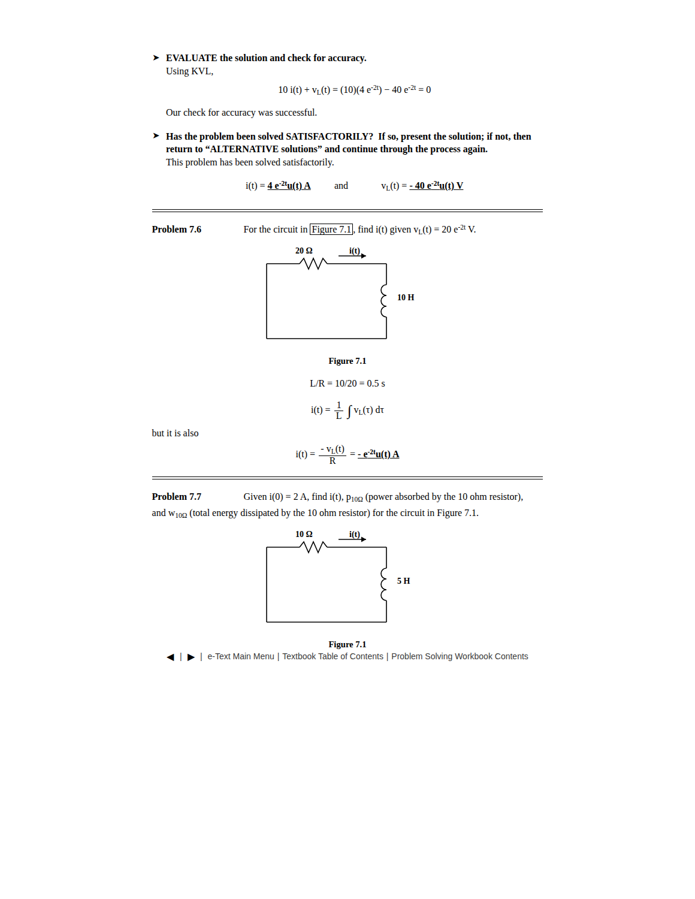➤
EVALUATE the solution and check for accuracy.
Using KVL,
10 i(t) + vL(t) = (10)(4 e-2t) − 40 e-2t = 0
Our check for accuracy was successful.
➤
Has the problem been solved SATISFACTORILY? If so, present the solution; if not, then return to “ALTERNATIVE solutions” and continue through the process again.
This problem has been solved satisfactorily.
i(t) = 4 e-2tu(t) A and vL(t) = - 40 e-2tu(t) V
Problem 7.6 For the circuit in Figure 7.1, find i(t) given vL(t) = 20 e-2t V.
20 Ω i(t) 10 H
Figure 7.1
L/R = 10/20 = 0.5 s
i(t) = 1 L ∫ vL(τ) dτ
but it is also
i(t) = - vL(t) R = - e-2tu(t) A
Problem 7.7 Given i(0) = 2 A, find i(t), p10Ω (power absorbed by the 10 ohm resistor),
and w10Ω (total energy dissipated by the 10 ohm resistor) for the circuit in Figure 7.1.
10 Ω i(t) 5 H
Figure 7.1
◀ | ▶ | e-Text Main Menu | Textbook Table of Contents | Problem Solving Workbook Contents